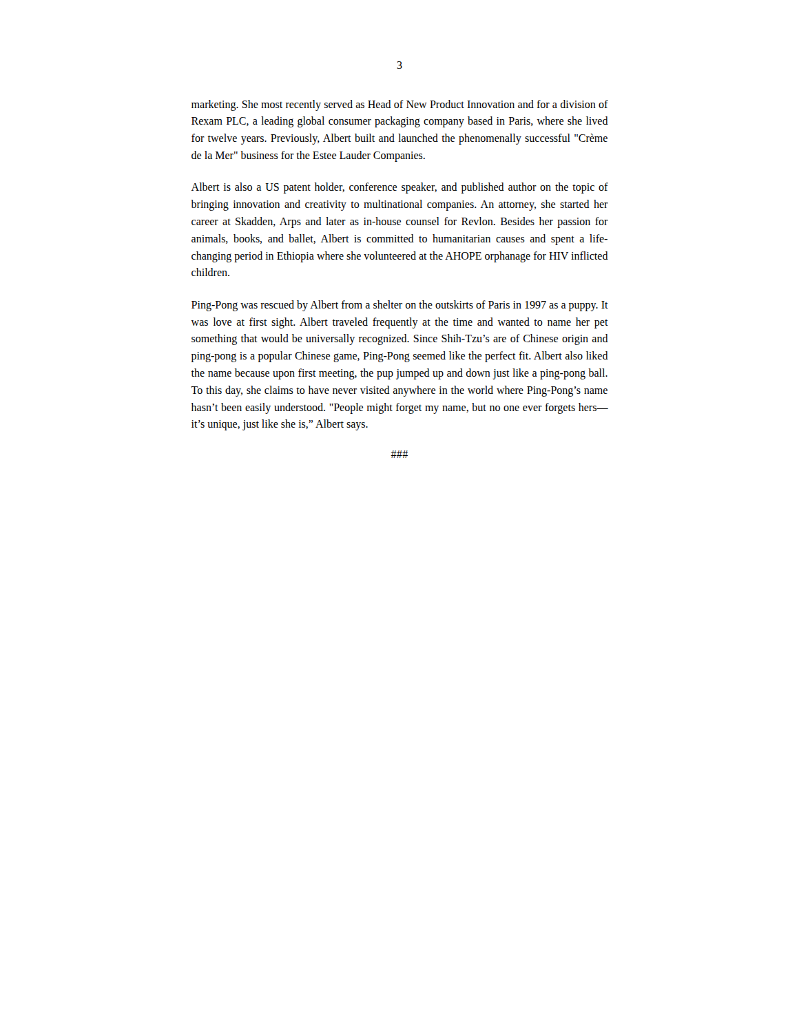3
marketing. She most recently served as Head of New Product Innovation and for a division of Rexam PLC, a leading global consumer packaging company based in Paris, where she lived for twelve years. Previously, Albert built and launched the phenomenally successful "Crème de la Mer" business for the Estee Lauder Companies.
Albert is also a US patent holder, conference speaker, and published author on the topic of bringing innovation and creativity to multinational companies. An attorney, she started her career at Skadden, Arps and later as in-house counsel for Revlon. Besides her passion for animals, books, and ballet, Albert is committed to humanitarian causes and spent a life-changing period in Ethiopia where she volunteered at the AHOPE orphanage for HIV inflicted children.
Ping-Pong was rescued by Albert from a shelter on the outskirts of Paris in 1997 as a puppy. It was love at first sight. Albert traveled frequently at the time and wanted to name her pet something that would be universally recognized. Since Shih-Tzu’s are of Chinese origin and ping-pong is a popular Chinese game, Ping-Pong seemed like the perfect fit. Albert also liked the name because upon first meeting, the pup jumped up and down just like a ping-pong ball. To this day, she claims to have never visited anywhere in the world where Ping-Pong’s name hasn’t been easily understood. "People might forget my name, but no one ever forgets hers—it’s unique, just like she is,” Albert says.
###